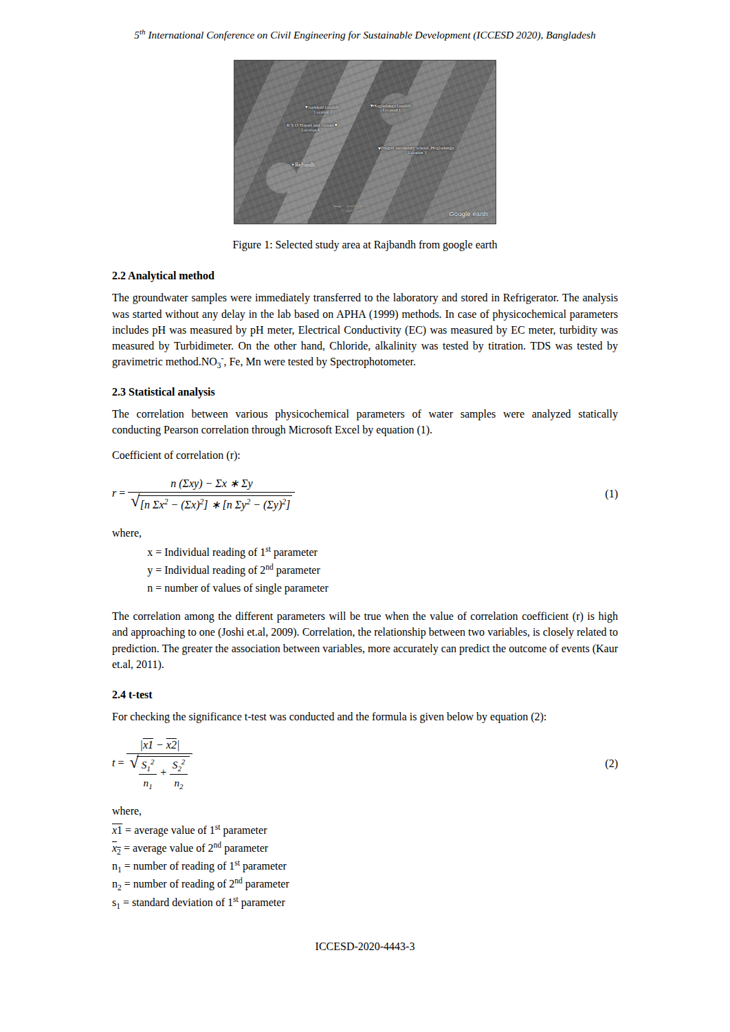5th International Conference on Civil Engineering for Sustainable Development (ICCESD 2020), Bangladesh
Hogladanga landfillLocation 1 Joykhali landfillLocation 2 Progati secondary school ,HogladangaLocation 3 R S O Hasari and cultureLocation 4 Rajbandh Image © 2019 DigitalGlobe
© 2019 Google Google earth
Figure 1: Selected study area at Rajbandh from google earth
2.2 Analytical method
The groundwater samples were immediately transferred to the laboratory and stored in Refrigerator. The analysis was started without any delay in the lab based on APHA (1999) methods. In case of physicochemical parameters includes pH was measured by pH meter, Electrical Conductivity (EC) was measured by EC meter, turbidity was measured by Turbidimeter. On the other hand, Chloride, alkalinity was tested by titration. TDS was tested by gravimetric method.NO3-, Fe, Mn were tested by Spectrophotometer.
2.3 Statistical analysis
The correlation between various physicochemical parameters of water samples were analyzed statically conducting Pearson correlation through Microsoft Excel by equation (1).
Coefficient of correlation (r):
r = n (Σxy) − Σx ∗ Σy [n Σx2 − (Σx)2] ∗ [n Σy2 − (Σy)2]
(1)
where,
x = Individual reading of 1st parameter
y = Individual reading of 2nd parameter
n = number of values of single parameter
The correlation among the different parameters will be true when the value of correlation coefficient (r) is high and approaching to one (Joshi et.al, 2009). Correlation, the relationship between two variables, is closely related to prediction. The greater the association between variables, more accurately can predict the outcome of events (Kaur et.al, 2011).
2.4 t-test
For checking the significance t-test was conducted and the formula is given below by equation (2):
t = |x1 − x2| S12 n1 + S22 n2
(2)
where,
x1 = average value of 1st parameter
x2 = average value of 2nd parameter
n1 = number of reading of 1st parameter
n2 = number of reading of 2nd parameter
s1 = standard deviation of 1st parameter
ICCESD-2020-4443-3